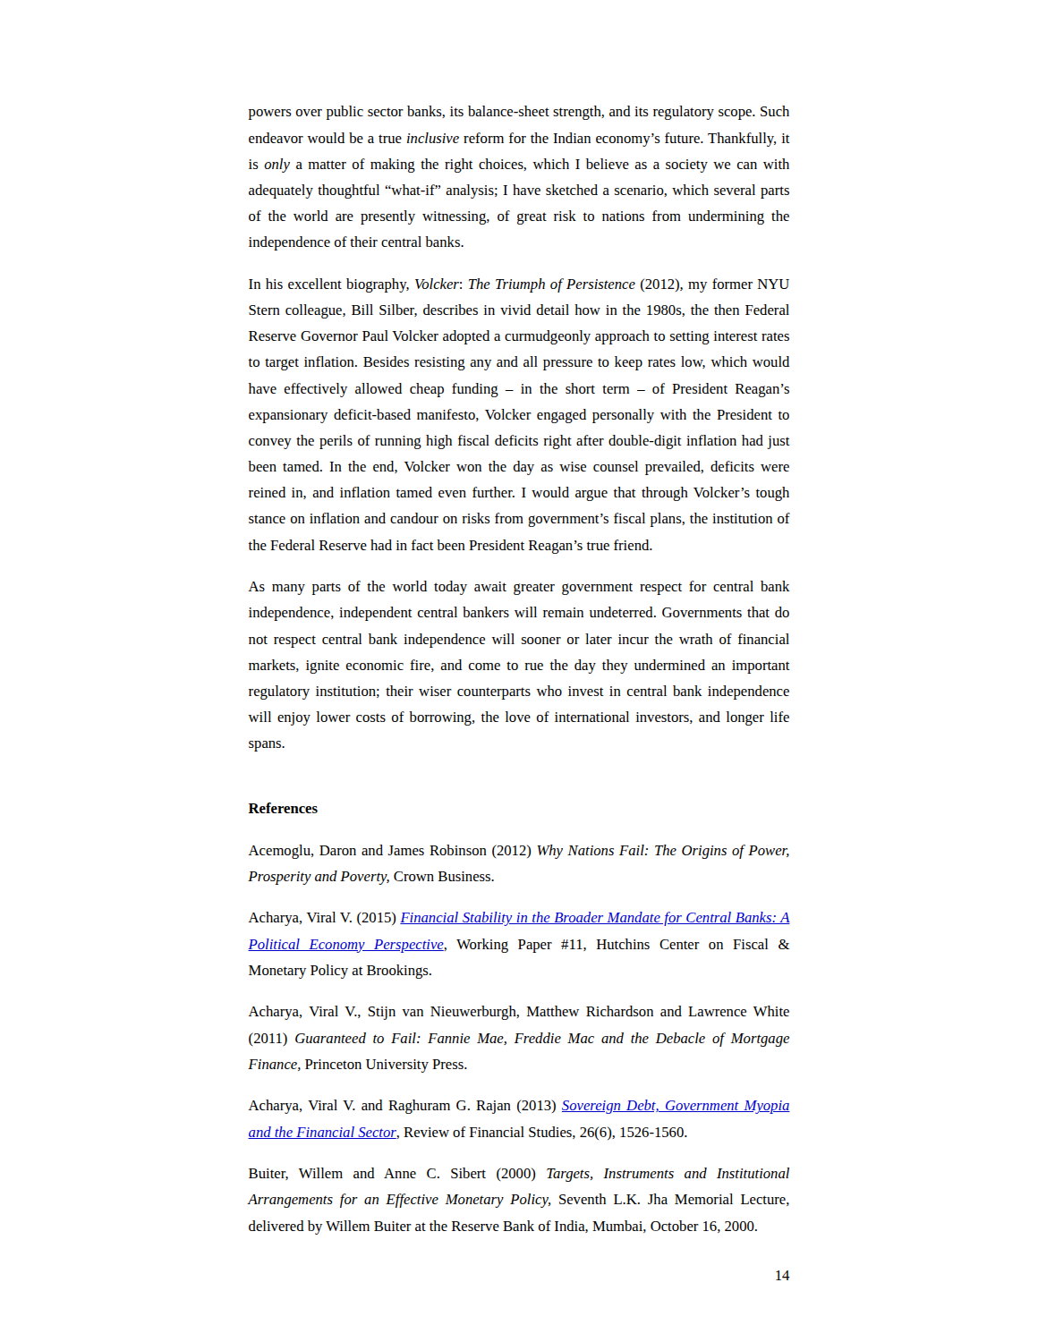powers over public sector banks, its balance-sheet strength, and its regulatory scope. Such endeavor would be a true inclusive reform for the Indian economy’s future. Thankfully, it is only a matter of making the right choices, which I believe as a society we can with adequately thoughtful “what-if” analysis; I have sketched a scenario, which several parts of the world are presently witnessing, of great risk to nations from undermining the independence of their central banks.
In his excellent biography, Volcker: The Triumph of Persistence (2012), my former NYU Stern colleague, Bill Silber, describes in vivid detail how in the 1980s, the then Federal Reserve Governor Paul Volcker adopted a curmudgeonly approach to setting interest rates to target inflation. Besides resisting any and all pressure to keep rates low, which would have effectively allowed cheap funding – in the short term – of President Reagan’s expansionary deficit-based manifesto, Volcker engaged personally with the President to convey the perils of running high fiscal deficits right after double-digit inflation had just been tamed. In the end, Volcker won the day as wise counsel prevailed, deficits were reined in, and inflation tamed even further. I would argue that through Volcker’s tough stance on inflation and candour on risks from government’s fiscal plans, the institution of the Federal Reserve had in fact been President Reagan’s true friend.
As many parts of the world today await greater government respect for central bank independence, independent central bankers will remain undeterred. Governments that do not respect central bank independence will sooner or later incur the wrath of financial markets, ignite economic fire, and come to rue the day they undermined an important regulatory institution; their wiser counterparts who invest in central bank independence will enjoy lower costs of borrowing, the love of international investors, and longer life spans.
References
Acemoglu, Daron and James Robinson (2012) Why Nations Fail: The Origins of Power, Prosperity and Poverty, Crown Business.
Acharya, Viral V. (2015) Financial Stability in the Broader Mandate for Central Banks: A Political Economy Perspective, Working Paper #11, Hutchins Center on Fiscal & Monetary Policy at Brookings.
Acharya, Viral V., Stijn van Nieuwerburgh, Matthew Richardson and Lawrence White (2011) Guaranteed to Fail: Fannie Mae, Freddie Mac and the Debacle of Mortgage Finance, Princeton University Press.
Acharya, Viral V. and Raghuram G. Rajan (2013) Sovereign Debt, Government Myopia and the Financial Sector, Review of Financial Studies, 26(6), 1526-1560.
Buiter, Willem and Anne C. Sibert (2000) Targets, Instruments and Institutional Arrangements for an Effective Monetary Policy, Seventh L.K. Jha Memorial Lecture, delivered by Willem Buiter at the Reserve Bank of India, Mumbai, October 16, 2000.
14